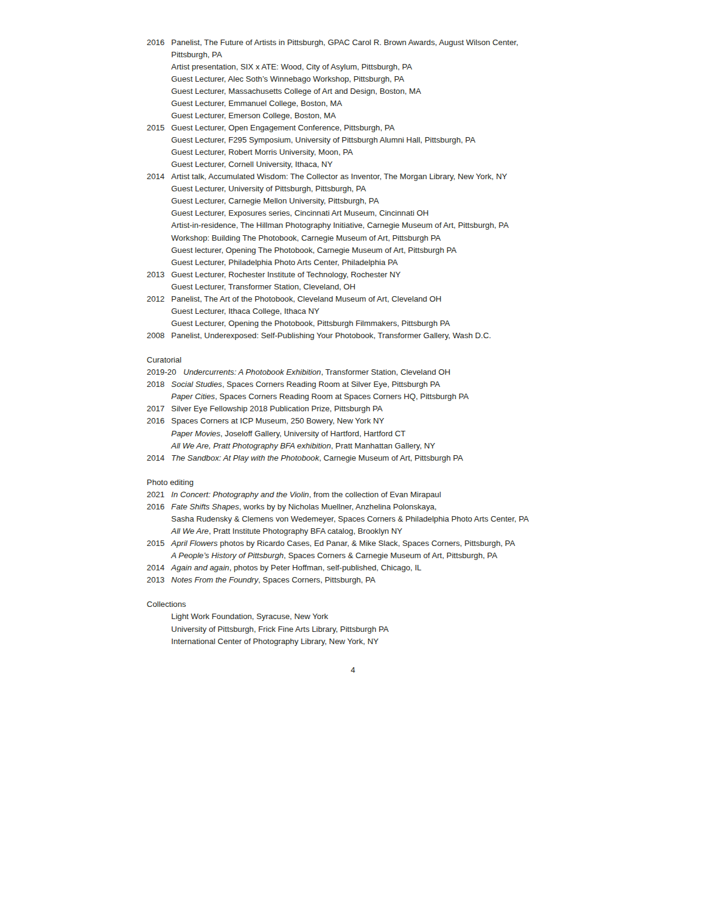2016
Panelist, The Future of Artists in Pittsburgh, GPAC Carol R. Brown Awards, August Wilson Center,
Pittsburgh, PA
Artist presentation, SIX x ATE: Wood, City of Asylum, Pittsburgh, PA
Guest Lecturer, Alec Soth’s Winnebago Workshop, Pittsburgh, PA
Guest Lecturer, Massachusetts College of Art and Design, Boston, MA
Guest Lecturer, Emmanuel College, Boston, MA
Guest Lecturer, Emerson College, Boston, MA
2015
Guest Lecturer, Open Engagement Conference, Pittsburgh, PA
Guest Lecturer, F295 Symposium, University of Pittsburgh Alumni Hall, Pittsburgh, PA
Guest Lecturer, Robert Morris University, Moon, PA
Guest Lecturer, Cornell University, Ithaca, NY
2014
Artist talk, Accumulated Wisdom: The Collector as Inventor, The Morgan Library, New York, NY
Guest Lecturer, University of Pittsburgh, Pittsburgh, PA
Guest Lecturer, Carnegie Mellon University, Pittsburgh, PA
Guest Lecturer, Exposures series, Cincinnati Art Museum, Cincinnati OH
Artist-in-residence, The Hillman Photography Initiative, Carnegie Museum of Art, Pittsburgh, PA
Workshop: Building The Photobook, Carnegie Museum of Art, Pittsburgh PA
Guest lecturer, Opening The Photobook, Carnegie Museum of Art, Pittsburgh PA
Guest Lecturer, Philadelphia Photo Arts Center, Philadelphia PA
2013
Guest Lecturer, Rochester Institute of Technology, Rochester NY
Guest Lecturer, Transformer Station, Cleveland, OH
2012
Panelist, The Art of the Photobook, Cleveland Museum of Art, Cleveland OH
Guest Lecturer, Ithaca College, Ithaca NY
Guest Lecturer, Opening the Photobook, Pittsburgh Filmmakers, Pittsburgh PA
2008
Panelist, Underexposed: Self-Publishing Your Photobook, Transformer Gallery, Wash D.C.
Curatorial
2019-20
Undercurrents: A Photobook Exhibition, Transformer Station, Cleveland OH
2018
Social Studies, Spaces Corners Reading Room at Silver Eye, Pittsburgh PA
Paper Cities, Spaces Corners Reading Room at Spaces Corners HQ, Pittsburgh PA
2017
Silver Eye Fellowship 2018 Publication Prize, Pittsburgh PA
2016
Spaces Corners at ICP Museum, 250 Bowery, New York NY
Paper Movies, Joseloff Gallery, University of Hartford, Hartford CT
All We Are, Pratt Photography BFA exhibition, Pratt Manhattan Gallery, NY
2014
The Sandbox: At Play with the Photobook, Carnegie Museum of Art, Pittsburgh PA
Photo editing
2021
In Concert: Photography and the Violin, from the collection of Evan Mirapaul
2016
Fate Shifts Shapes, works by by Nicholas Muellner, Anzhelina Polonskaya,
Sasha Rudensky & Clemens von Wedemeyer, Spaces Corners & Philadelphia Photo Arts Center, PA
All We Are, Pratt Institute Photography BFA catalog, Brooklyn NY
2015
April Flowers photos by Ricardo Cases, Ed Panar, & Mike Slack, Spaces Corners, Pittsburgh, PA
A People’s History of Pittsburgh, Spaces Corners & Carnegie Museum of Art, Pittsburgh, PA
2014
Again and again, photos by Peter Hoffman, self-published, Chicago, IL
2013
Notes From the Foundry, Spaces Corners, Pittsburgh, PA
Collections
Light Work Foundation, Syracuse, New York
University of Pittsburgh, Frick Fine Arts Library, Pittsburgh PA
International Center of Photography Library, New York, NY
4